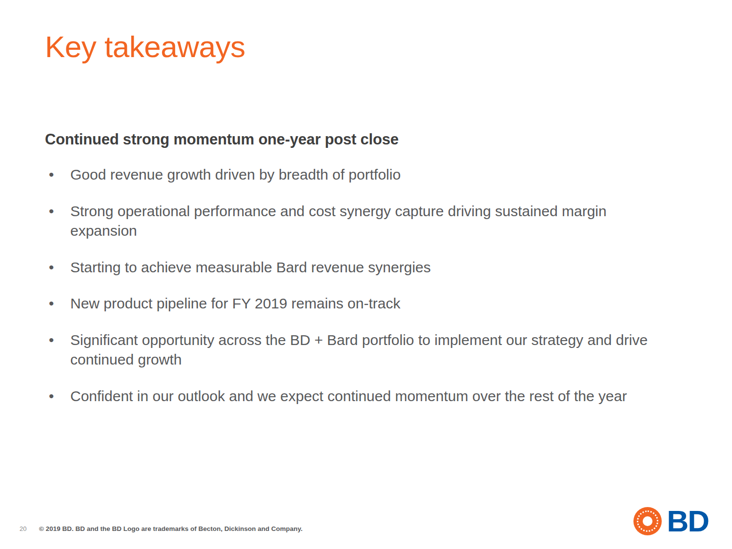Key takeaways
Continued strong momentum one-year post close
Good revenue growth driven by breadth of portfolio
Strong operational performance and cost synergy capture driving sustained margin expansion
Starting to achieve measurable Bard revenue synergies
New product pipeline for FY 2019 remains on-track
Significant opportunity across the BD + Bard portfolio to implement our strategy and drive continued growth
Confident in our outlook and we expect continued momentum over the rest of the year
20© 2019 BD. BD and the BD Logo are trademarks of Becton, Dickinson and Company.
BD